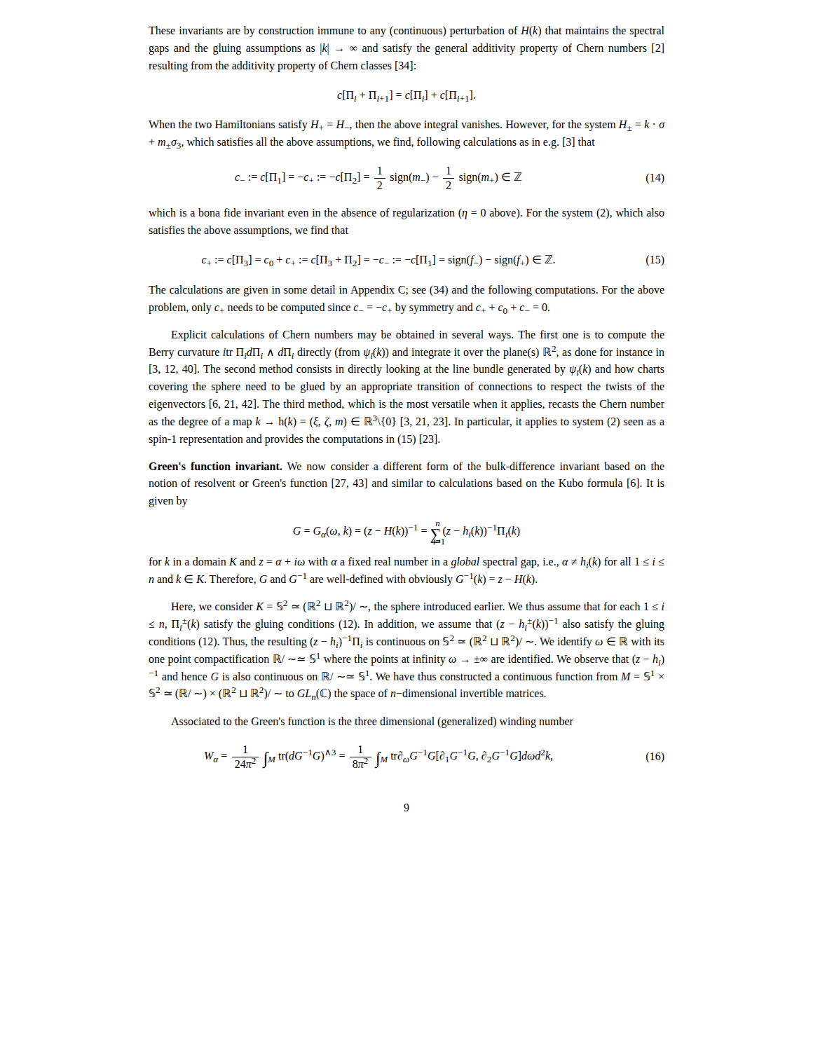These invariants are by construction immune to any (continuous) perturbation of H(k) that maintains the spectral gaps and the gluing assumptions as |k| → ∞ and satisfy the general additivity property of Chern numbers [2] resulting from the additivity property of Chern classes [34]:
c[Πi + Πi+1] = c[Πi] + c[Πi+1].
When the two Hamiltonians satisfy H+ = H−, then the above integral vanishes. However, for the system H± = k · σ + m±σ3, which satisfies all the above assumptions, we find, following calculations as in e.g. [3] that
c− := c[Π1] = −c+ := −c[Π2] = 12 sign(m−) − 12 sign(m+) ∈ ℤ
(14)
which is a bona fide invariant even in the absence of regularization (η = 0 above). For the system (2), which also satisfies the above assumptions, we find that
c+ := c[Π3] = c0 + c+ := c[Π3 + Π2] = −c− := −c[Π1] = sign(f−) − sign(f+) ∈ ℤ.
(15)
The calculations are given in some detail in Appendix C; see (34) and the following computations. For the above problem, only c+ needs to be computed since c− = −c+ by symmetry and c+ + c0 + c− = 0.
Explicit calculations of Chern numbers may be obtained in several ways. The first one is to compute the Berry curvature itr Πid Πi ∧ d Πi directly (from ψi(k)) and integrate it over the plane(s) ℝ2, as done for instance in [3, 12, 40]. The second method consists in directly looking at the line bundle generated by ψi(k) and how charts covering the sphere need to be glued by an appropriate transition of connections to respect the twists of the eigenvectors [6, 21, 42]. The third method, which is the most versatile when it applies, recasts the Chern number as the degree of a map k → h(k) = (ξ, ζ, m) ∈ ℝ3\{0} [3, 21, 23]. In particular, it applies to system (2) seen as a spin-1 representation and provides the computations in (15) [23].
Green's function invariant. We now consider a different form of the bulk-difference invariant based on the notion of resolvent or Green's function [27, 43] and similar to calculations based on the Kubo formula [6]. It is given by
G = Gα(ω, k) = (z − H(k))−1 = ∑i=1n (z − hi(k))−1Πi(k)
for k in a domain K and z = α + iω with α a fixed real number in a global spectral gap, i.e., α ≠ hi(k) for all 1 ≤ i ≤ n and k ∈ K. Therefore, G and G−1 are well-defined with obviously G−1(k) = z − H(k).
Here, we consider K = 𝕊2 ≃ (ℝ2 ⊔ ℝ2)/ ∼, the sphere introduced earlier. We thus assume that for each 1 ≤ i ≤ n, Πi±(k) satisfy the gluing conditions (12). In addition, we assume that (z − hi±(k))−1 also satisfy the gluing conditions (12). Thus, the resulting (z − hi)−1Πi is continuous on 𝕊2 ≃ (ℝ2 ⊔ ℝ2)/ ∼. We identify ω ∈ ℝ with its one point compactification ℝ/ ∼≃ 𝕊1 where the points at infinity ω → ±∞ are identified. We observe that (z − hi)−1 and hence G is also continuous on ℝ/ ∼≃ 𝕊1. We have thus constructed a continuous function from M = 𝕊1 × 𝕊2 ≃ (ℝ/ ∼) × (ℝ2 ⊔ ℝ2)/ ∼ to GLn(ℂ) the space of n−dimensional invertible matrices.
Associated to the Green's function is the three dimensional (generalized) winding number
Wα = 124π2 ∫M tr(dG−1G)∧3 = 18π2 ∫M tr∂ωG−1G[∂1G−1G, ∂2G−1G]dωd2k,
(16)
9